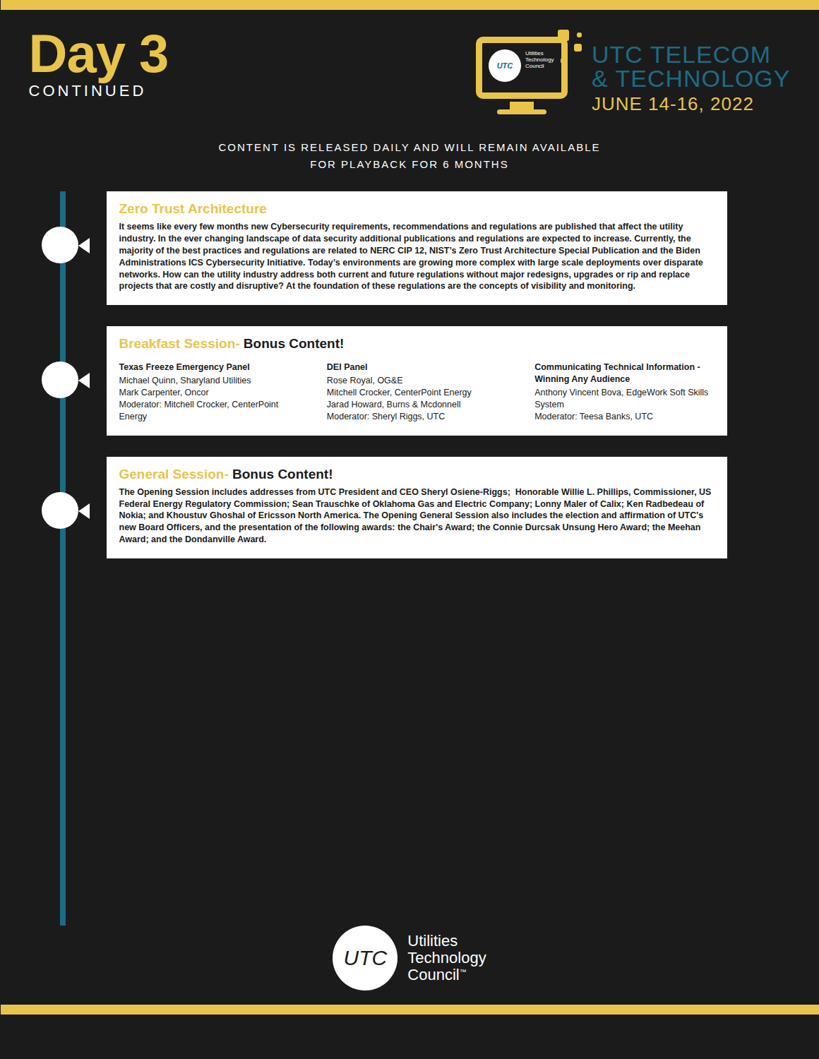Day 3
CONTINUED
UTC
Utilities
Technology
Council
UTC TELECOM
& TECHNOLOGY
JUNE 14-16, 2022
CONTENT IS RELEASED DAILY AND WILL REMAIN AVAILABLE
FOR PLAYBACK FOR 6 MONTHS
Zero Trust Architecture
It seems like every few months new Cybersecurity requirements, recommendations and regulations are published that affect the utility industry. In the ever changing landscape of data security additional publications and regulations are expected to increase. Currently, the majority of the best practices and regulations are related to NERC CIP 12, NIST’s Zero Trust Architecture Special Publication and the Biden Administrations ICS Cybersecurity Initiative. Today’s environments are growing more complex with large scale deployments over disparate networks. How can the utility industry address both current and future regulations without major redesigns, upgrades or rip and replace projects that are costly and disruptive? At the foundation of these regulations are the concepts of visibility and monitoring.
Breakfast Session- Bonus Content!
Texas Freeze Emergency Panel
Michael Quinn, Sharyland Utilities
Mark Carpenter, Oncor
Moderator: Mitchell Crocker, CenterPoint Energy
DEI Panel
Rose Royal, OG&E
Mitchell Crocker, CenterPoint Energy
Jarad Howard, Burns & Mcdonnell
Moderator: Sheryl Riggs, UTC
Communicating Technical Information - Winning Any Audience
Anthony Vincent Bova, EdgeWork Soft Skills System
Moderator: Teesa Banks, UTC
General Session- Bonus Content!
The Opening Session includes addresses from UTC President and CEO Sheryl Osiene-Riggs; Honorable Willie L. Phillips, Commissioner, US Federal Energy Regulatory Commission; Sean Trauschke of Oklahoma Gas and Electric Company; Lonny Maler of Calix; Ken Radbedeau of Nokia; and Khoustuv Ghoshal of Ericsson North America. The Opening General Session also includes the election and affirmation of UTC's new Board Officers, and the presentation of the following awards: the Chair's Award; the Connie Durcsak Unsung Hero Award; the Meehan Award; and the Dondanville Award.
UTC
Utilities
Technology
Council™